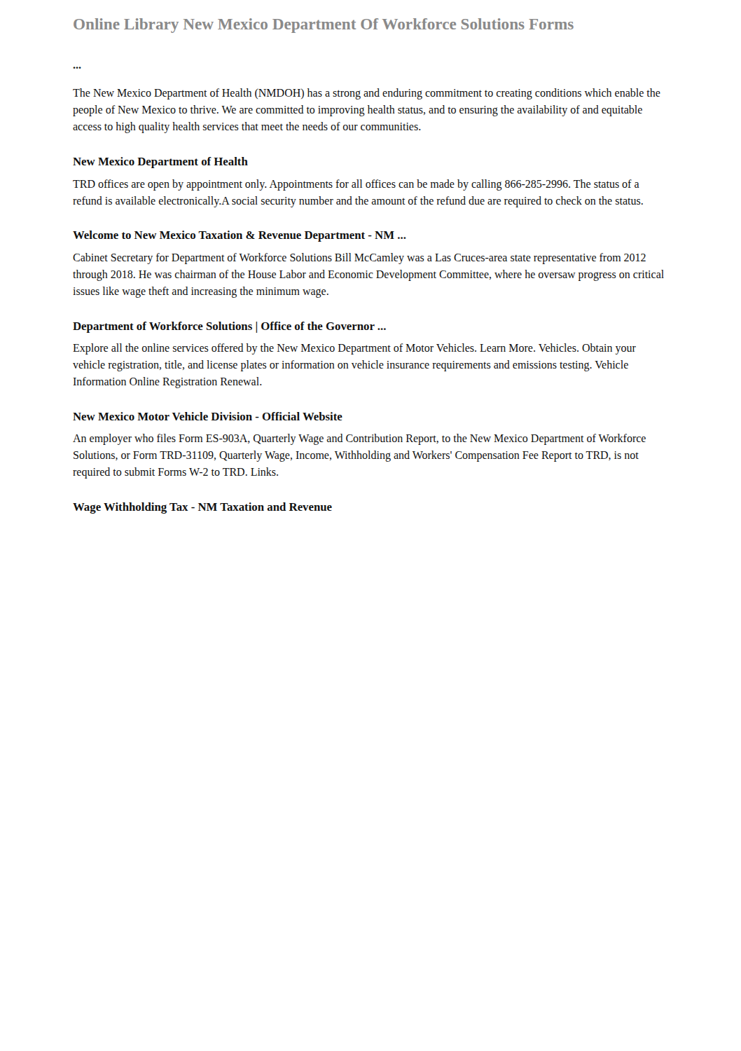Online Library New Mexico Department Of Workforce Solutions Forms
...
The New Mexico Department of Health (NMDOH) has a strong and enduring commitment to creating conditions which enable the people of New Mexico to thrive. We are committed to improving health status, and to ensuring the availability of and equitable access to high quality health services that meet the needs of our communities.
New Mexico Department of Health
TRD offices are open by appointment only. Appointments for all offices can be made by calling 866-285-2996. The status of a refund is available electronically.A social security number and the amount of the refund due are required to check on the status.
Welcome to New Mexico Taxation & Revenue Department - NM ...
Cabinet Secretary for Department of Workforce Solutions Bill McCamley was a Las Cruces-area state representative from 2012 through 2018. He was chairman of the House Labor and Economic Development Committee, where he oversaw progress on critical issues like wage theft and increasing the minimum wage.
Department of Workforce Solutions | Office of the Governor ...
Explore all the online services offered by the New Mexico Department of Motor Vehicles. Learn More. Vehicles. Obtain your vehicle registration, title, and license plates or information on vehicle insurance requirements and emissions testing. Vehicle Information Online Registration Renewal.
New Mexico Motor Vehicle Division - Official Website
An employer who files Form ES-903A, Quarterly Wage and Contribution Report, to the New Mexico Department of Workforce Solutions, or Form TRD-31109, Quarterly Wage, Income, Withholding and Workers' Compensation Fee Report to TRD, is not required to submit Forms W-2 to TRD. Links.
Wage Withholding Tax - NM Taxation and Revenue